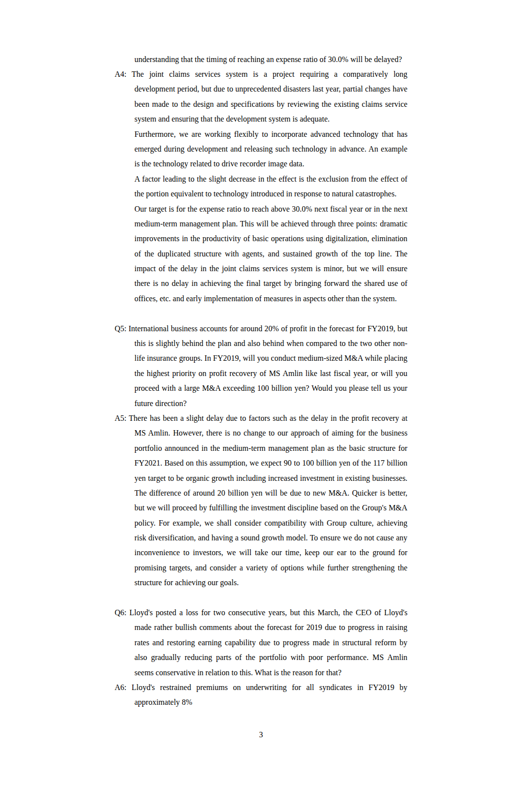understanding that the timing of reaching an expense ratio of 30.0% will be delayed?
A4: The joint claims services system is a project requiring a comparatively long development period, but due to unprecedented disasters last year, partial changes have been made to the design and specifications by reviewing the existing claims service system and ensuring that the development system is adequate.
Furthermore, we are working flexibly to incorporate advanced technology that has emerged during development and releasing such technology in advance. An example is the technology related to drive recorder image data.
A factor leading to the slight decrease in the effect is the exclusion from the effect of the portion equivalent to technology introduced in response to natural catastrophes.
Our target is for the expense ratio to reach above 30.0% next fiscal year or in the next medium-term management plan. This will be achieved through three points: dramatic improvements in the productivity of basic operations using digitalization, elimination of the duplicated structure with agents, and sustained growth of the top line. The impact of the delay in the joint claims services system is minor, but we will ensure there is no delay in achieving the final target by bringing forward the shared use of offices, etc. and early implementation of measures in aspects other than the system.
Q5: International business accounts for around 20% of profit in the forecast for FY2019, but this is slightly behind the plan and also behind when compared to the two other non-life insurance groups. In FY2019, will you conduct medium-sized M&A while placing the highest priority on profit recovery of MS Amlin like last fiscal year, or will you proceed with a large M&A exceeding 100 billion yen? Would you please tell us your future direction?
A5: There has been a slight delay due to factors such as the delay in the profit recovery at MS Amlin. However, there is no change to our approach of aiming for the business portfolio announced in the medium-term management plan as the basic structure for FY2021. Based on this assumption, we expect 90 to 100 billion yen of the 117 billion yen target to be organic growth including increased investment in existing businesses. The difference of around 20 billion yen will be due to new M&A. Quicker is better, but we will proceed by fulfilling the investment discipline based on the Group's M&A policy. For example, we shall consider compatibility with Group culture, achieving risk diversification, and having a sound growth model. To ensure we do not cause any inconvenience to investors, we will take our time, keep our ear to the ground for promising targets, and consider a variety of options while further strengthening the structure for achieving our goals.
Q6: Lloyd's posted a loss for two consecutive years, but this March, the CEO of Lloyd's made rather bullish comments about the forecast for 2019 due to progress in raising rates and restoring earning capability due to progress made in structural reform by also gradually reducing parts of the portfolio with poor performance. MS Amlin seems conservative in relation to this. What is the reason for that?
A6: Lloyd's restrained premiums on underwriting for all syndicates in FY2019 by approximately 8%
3